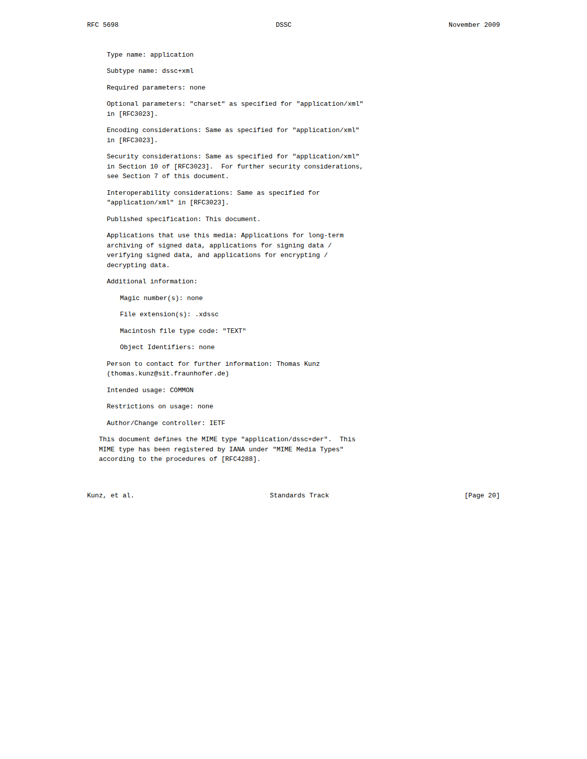RFC 5698 DSSC November 2009
Type name: application
Subtype name: dssc+xml
Required parameters: none
Optional parameters: "charset" as specified for "application/xml" in [RFC3023].
Encoding considerations: Same as specified for "application/xml" in [RFC3023].
Security considerations: Same as specified for "application/xml" in Section 10 of [RFC3023]. For further security considerations, see Section 7 of this document.
Interoperability considerations: Same as specified for "application/xml" in [RFC3023].
Published specification: This document.
Applications that use this media: Applications for long-term archiving of signed data, applications for signing data / verifying signed data, and applications for encrypting / decrypting data.
Additional information:
Magic number(s): none
File extension(s): .xdssc
Macintosh file type code: "TEXT"
Object Identifiers: none
Person to contact for further information: Thomas Kunz (thomas.kunz@sit.fraunhofer.de)
Intended usage: COMMON
Restrictions on usage: none
Author/Change controller: IETF
This document defines the MIME type "application/dssc+der". This MIME type has been registered by IANA under "MIME Media Types" according to the procedures of [RFC4288].
Kunz, et al. Standards Track [Page 20]